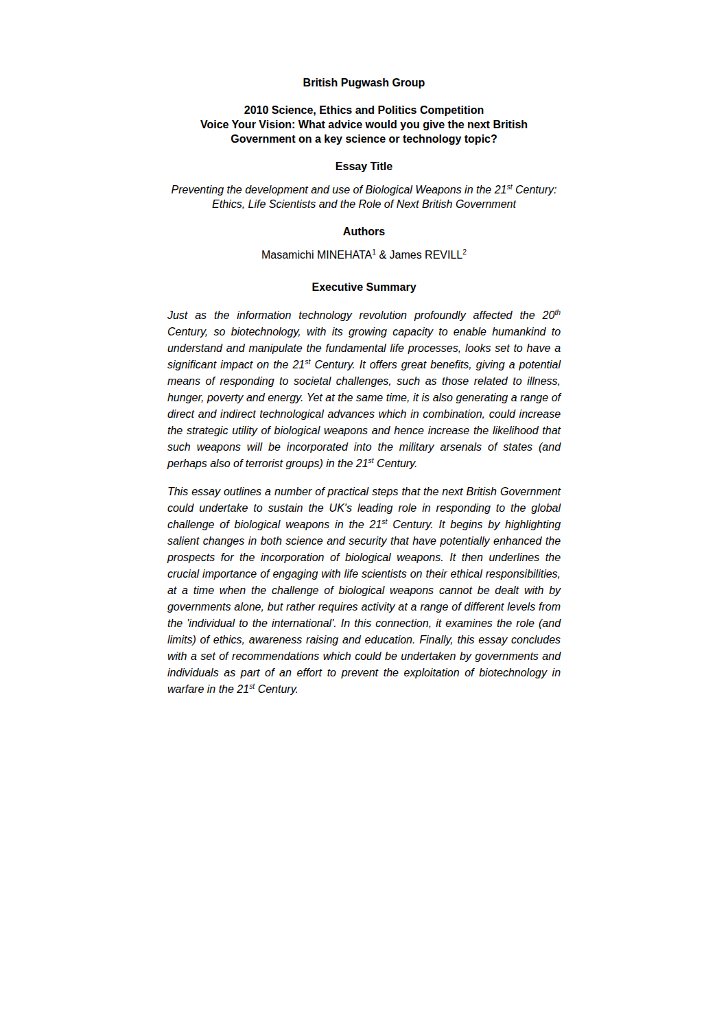British Pugwash Group
2010 Science, Ethics and Politics Competition
Voice Your Vision: What advice would you give the next British Government on a key science or technology topic?
Essay Title
Preventing the development and use of Biological Weapons in the 21st Century:
Ethics, Life Scientists and the Role of Next British Government
Authors
Masamichi MINEHATA1 & James REVILL2
Executive Summary
Just as the information technology revolution profoundly affected the 20th Century, so biotechnology, with its growing capacity to enable humankind to understand and manipulate the fundamental life processes, looks set to have a significant impact on the 21st Century. It offers great benefits, giving a potential means of responding to societal challenges, such as those related to illness, hunger, poverty and energy. Yet at the same time, it is also generating a range of direct and indirect technological advances which in combination, could increase the strategic utility of biological weapons and hence increase the likelihood that such weapons will be incorporated into the military arsenals of states (and perhaps also of terrorist groups) in the 21st Century.
This essay outlines a number of practical steps that the next British Government could undertake to sustain the UK's leading role in responding to the global challenge of biological weapons in the 21st Century. It begins by highlighting salient changes in both science and security that have potentially enhanced the prospects for the incorporation of biological weapons. It then underlines the crucial importance of engaging with life scientists on their ethical responsibilities, at a time when the challenge of biological weapons cannot be dealt with by governments alone, but rather requires activity at a range of different levels from the 'individual to the international'. In this connection, it examines the role (and limits) of ethics, awareness raising and education. Finally, this essay concludes with a set of recommendations which could be undertaken by governments and individuals as part of an effort to prevent the exploitation of biotechnology in warfare in the 21st Century.